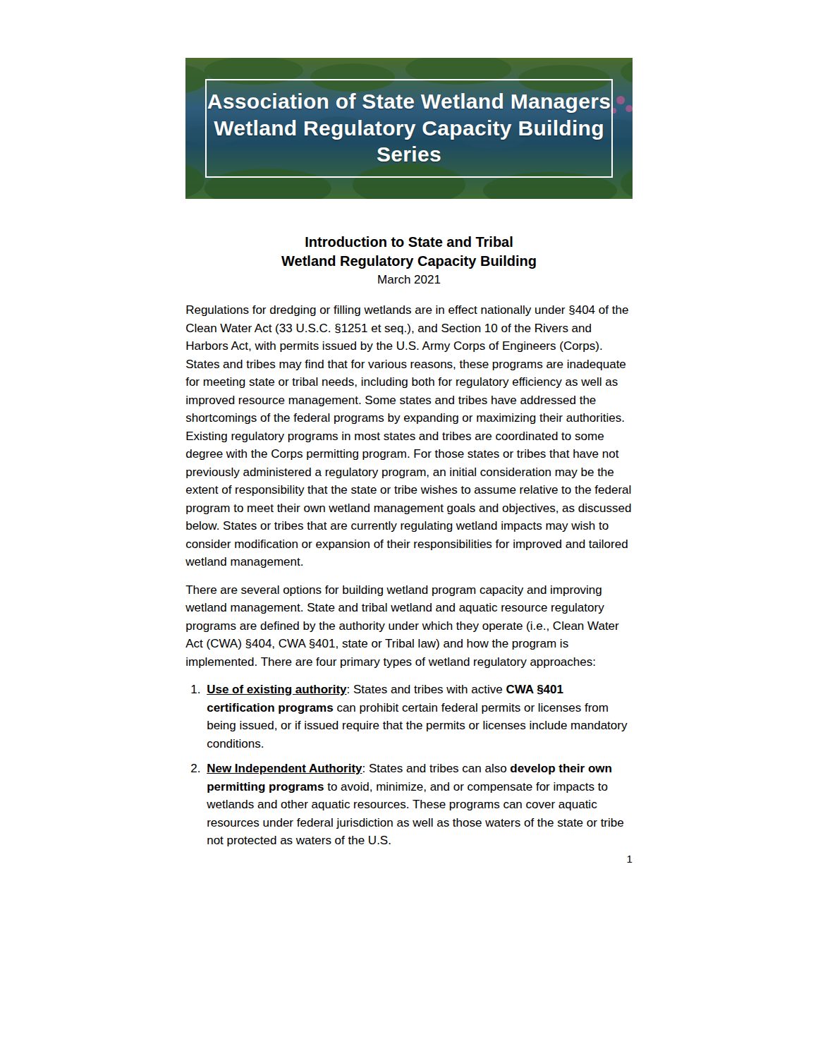Association of State Wetland Managers
Wetland Regulatory Capacity Building Series
Introduction to State and Tribal
Wetland Regulatory Capacity Building
March 2021
Regulations for dredging or filling wetlands are in effect nationally under §404 of the Clean Water Act (33 U.S.C. §1251 et seq.), and Section 10 of the Rivers and Harbors Act, with permits issued by the U.S. Army Corps of Engineers (Corps). States and tribes may find that for various reasons, these programs are inadequate for meeting state or tribal needs, including both for regulatory efficiency as well as improved resource management. Some states and tribes have addressed the shortcomings of the federal programs by expanding or maximizing their authorities. Existing regulatory programs in most states and tribes are coordinated to some degree with the Corps permitting program. For those states or tribes that have not previously administered a regulatory program, an initial consideration may be the extent of responsibility that the state or tribe wishes to assume relative to the federal program to meet their own wetland management goals and objectives, as discussed below. States or tribes that are currently regulating wetland impacts may wish to consider modification or expansion of their responsibilities for improved and tailored wetland management.
There are several options for building wetland program capacity and improving wetland management. State and tribal wetland and aquatic resource regulatory programs are defined by the authority under which they operate (i.e., Clean Water Act (CWA) §404, CWA §401, state or Tribal law) and how the program is implemented. There are four primary types of wetland regulatory approaches:
Use of existing authority: States and tribes with active CWA §401 certification programs can prohibit certain federal permits or licenses from being issued, or if issued require that the permits or licenses include mandatory conditions.
New Independent Authority: States and tribes can also develop their own permitting programs to avoid, minimize, and or compensate for impacts to wetlands and other aquatic resources. These programs can cover aquatic resources under federal jurisdiction as well as those waters of the state or tribe not protected as waters of the U.S.
1